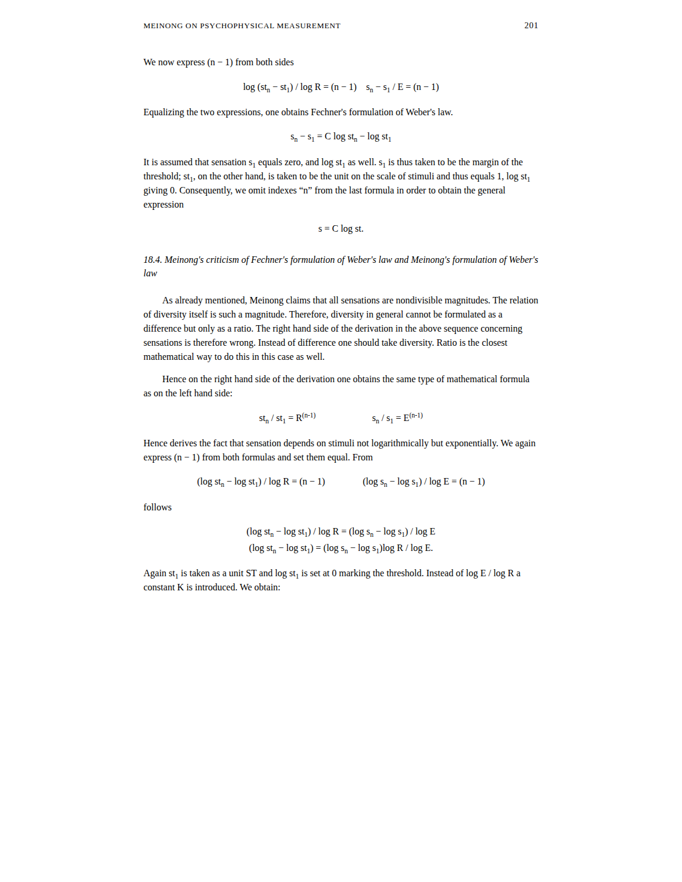Meinong on Psychophysical Measurement 201
We now express (n − 1) from both sides
log (stn − st1) / log R = (n − 1) sn − s1 / E = (n − 1)
Equalizing the two expressions, one obtains Fechner's formulation of Weber's law.
sn − s1 = C log stn − log st1
It is assumed that sensation s1 equals zero, and log st1 as well. s1 is thus taken to be the margin of the threshold; st1, on the other hand, is taken to be the unit on the scale of stimuli and thus equals 1, log st1 giving 0. Consequently, we omit indexes “n” from the last formula in order to obtain the general expression
s = C log st.
18.4. Meinong's criticism of Fechner's formulation of Weber's law and Meinong's formulation of Weber's law
As already mentioned, Meinong claims that all sensations are nondivisible magnitudes. The relation of diversity itself is such a magnitude. Therefore, diversity in general cannot be formulated as a difference but only as a ratio. The right hand side of the derivation in the above sequence concerning sensations is therefore wrong. Instead of difference one should take diversity. Ratio is the closest mathematical way to do this in this case as well.
Hence on the right hand side of the derivation one obtains the same type of mathematical formula as on the left hand side:
stn / st1 = R(n-1) sn / s1 = E(n-1)
Hence derives the fact that sensation depends on stimuli not logarithmically but exponentially. We again express (n − 1) from both formulas and set them equal. From
(log stn − log st1) / log R = (n − 1) (log sn − log s1) / log E = (n − 1)
follows
(log stn − log st1) / log R = (log sn − log s1) / log E
(log stn − log st1) = (log sn − log s1)log R / log E.
Again st1 is taken as a unit ST and log st1 is set at 0 marking the threshold. Instead of log E / log R a constant K is introduced. We obtain: